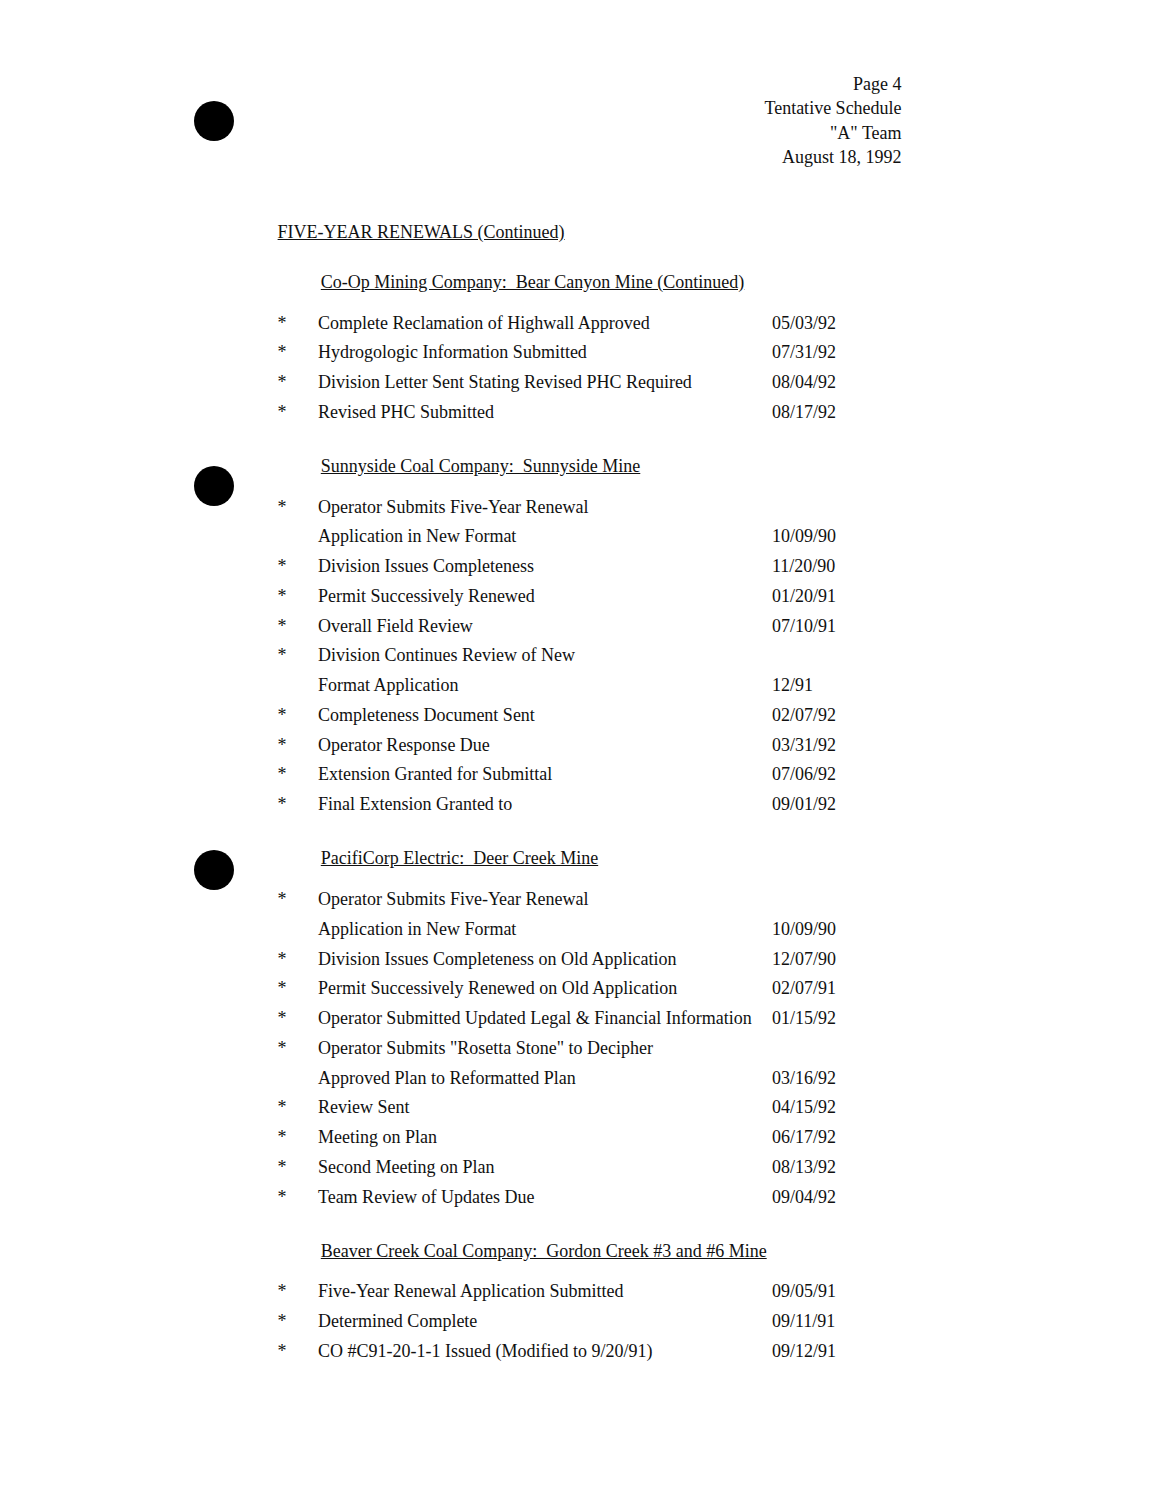Page 4
Tentative Schedule
"A" Team
August 18, 1992
FIVE-YEAR RENEWALS (Continued)
Co-Op Mining Company: Bear Canyon Mine (Continued)
| * | Complete Reclamation of Highwall Approved | 05/03/92 |
| * | Hydrogologic Information Submitted | 07/31/92 |
| * | Division Letter Sent Stating Revised PHC Required | 08/04/92 |
| * | Revised PHC Submitted | 08/17/92 |
Sunnyside Coal Company: Sunnyside Mine
| * | Operator Submits Five-Year Renewal | |
| | Application in New Format | 10/09/90 |
| * | Division Issues Completeness | 11/20/90 |
| * | Permit Successively Renewed | 01/20/91 |
| * | Overall Field Review | 07/10/91 |
| * | Division Continues Review of New | |
| | Format Application | 12/91 |
| * | Completeness Document Sent | 02/07/92 |
| * | Operator Response Due | 03/31/92 |
| * | Extension Granted for Submittal | 07/06/92 |
| * | Final Extension Granted to | 09/01/92 |
PacifiCorp Electric: Deer Creek Mine
| * | Operator Submits Five-Year Renewal | |
| | Application in New Format | 10/09/90 |
| * | Division Issues Completeness on Old Application | 12/07/90 |
| * | Permit Successively Renewed on Old Application | 02/07/91 |
| * | Operator Submitted Updated Legal & Financial Information | 01/15/92 |
| * | Operator Submits "Rosetta Stone" to Decipher | |
| | Approved Plan to Reformatted Plan | 03/16/92 |
| * | Review Sent | 04/15/92 |
| * | Meeting on Plan | 06/17/92 |
| * | Second Meeting on Plan | 08/13/92 |
| * | Team Review of Updates Due | 09/04/92 |
Beaver Creek Coal Company: Gordon Creek #3 and #6 Mine
| * | Five-Year Renewal Application Submitted | 09/05/91 |
| * | Determined Complete | 09/11/91 |
| * | CO #C91-20-1-1 Issued (Modified to 9/20/91) | 09/12/91 |